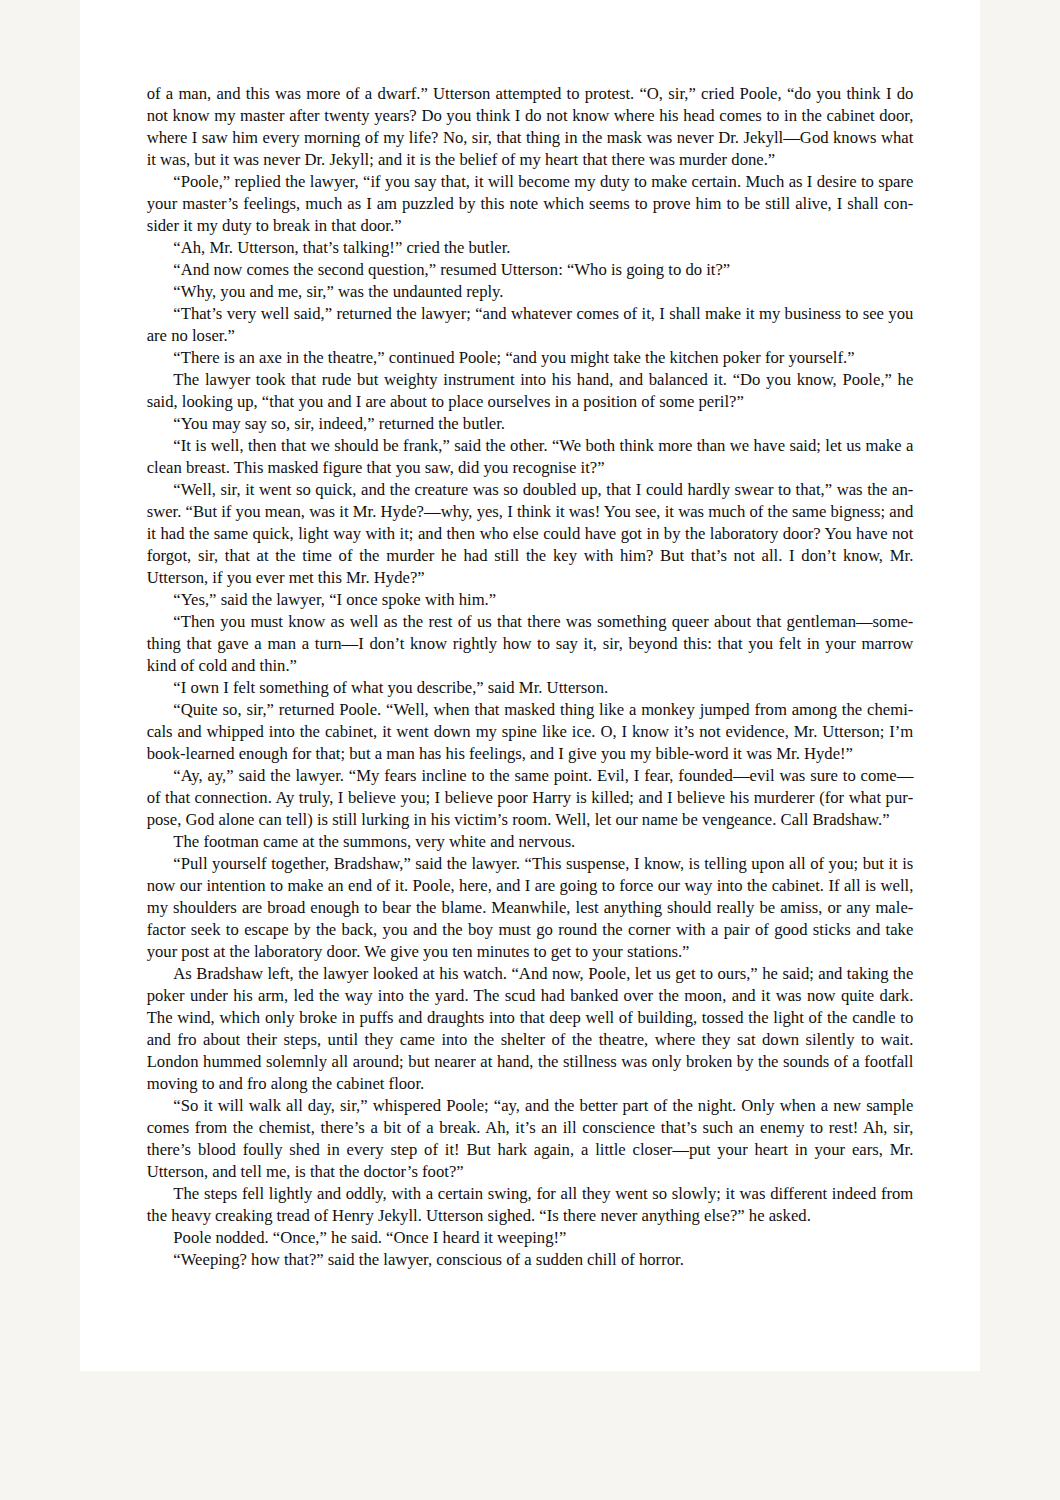of a man, and this was more of a dwarf.” Utterson attempted to protest. “O, sir,” cried Poole, “do you think I do not know my master after twenty years? Do you think I do not know where his head comes to in the cabinet door, where I saw him every morning of my life? No, sir, that thing in the mask was never Dr. Jekyll—God knows what it was, but it was never Dr. Jekyll; and it is the belief of my heart that there was murder done.”
“Poole,” replied the lawyer, “if you say that, it will become my duty to make certain. Much as I desire to spare your master’s feelings, much as I am puzzled by this note which seems to prove him to be still alive, I shall consider it my duty to break in that door.”
“Ah, Mr. Utterson, that’s talking!” cried the butler.
“And now comes the second question,” resumed Utterson: “Who is going to do it?”
“Why, you and me, sir,” was the undaunted reply.
“That’s very well said,” returned the lawyer; “and whatever comes of it, I shall make it my business to see you are no loser.”
“There is an axe in the theatre,” continued Poole; “and you might take the kitchen poker for yourself.”
The lawyer took that rude but weighty instrument into his hand, and balanced it. “Do you know, Poole,” he said, looking up, “that you and I are about to place ourselves in a position of some peril?”
“You may say so, sir, indeed,” returned the butler.
“It is well, then that we should be frank,” said the other. “We both think more than we have said; let us make a clean breast. This masked figure that you saw, did you recognise it?”
“Well, sir, it went so quick, and the creature was so doubled up, that I could hardly swear to that,” was the answer. “But if you mean, was it Mr. Hyde?—why, yes, I think it was! You see, it was much of the same bigness; and it had the same quick, light way with it; and then who else could have got in by the laboratory door? You have not forgot, sir, that at the time of the murder he had still the key with him? But that’s not all. I don’t know, Mr. Utterson, if you ever met this Mr. Hyde?”
“Yes,” said the lawyer, “I once spoke with him.”
“Then you must know as well as the rest of us that there was something queer about that gentleman—something that gave a man a turn—I don’t know rightly how to say it, sir, beyond this: that you felt in your marrow kind of cold and thin.”
“I own I felt something of what you describe,” said Mr. Utterson.
“Quite so, sir,” returned Poole. “Well, when that masked thing like a monkey jumped from among the chemicals and whipped into the cabinet, it went down my spine like ice. O, I know it’s not evidence, Mr. Utterson; I’m book-learned enough for that; but a man has his feelings, and I give you my bible-word it was Mr. Hyde!”
“Ay, ay,” said the lawyer. “My fears incline to the same point. Evil, I fear, founded—evil was sure to come—of that connection. Ay truly, I believe you; I believe poor Harry is killed; and I believe his murderer (for what purpose, God alone can tell) is still lurking in his victim’s room. Well, let our name be vengeance. Call Bradshaw.”
The footman came at the summons, very white and nervous.
“Pull yourself together, Bradshaw,” said the lawyer. “This suspense, I know, is telling upon all of you; but it is now our intention to make an end of it. Poole, here, and I are going to force our way into the cabinet. If all is well, my shoulders are broad enough to bear the blame. Meanwhile, lest anything should really be amiss, or any malefactor seek to escape by the back, you and the boy must go round the corner with a pair of good sticks and take your post at the laboratory door. We give you ten minutes to get to your stations.”
As Bradshaw left, the lawyer looked at his watch. “And now, Poole, let us get to ours,” he said; and taking the poker under his arm, led the way into the yard. The scud had banked over the moon, and it was now quite dark. The wind, which only broke in puffs and draughts into that deep well of building, tossed the light of the candle to and fro about their steps, until they came into the shelter of the theatre, where they sat down silently to wait. London hummed solemnly all around; but nearer at hand, the stillness was only broken by the sounds of a footfall moving to and fro along the cabinet floor.
“So it will walk all day, sir,” whispered Poole; “ay, and the better part of the night. Only when a new sample comes from the chemist, there’s a bit of a break. Ah, it’s an ill conscience that’s such an enemy to rest! Ah, sir, there’s blood foully shed in every step of it! But hark again, a little closer—put your heart in your ears, Mr. Utterson, and tell me, is that the doctor’s foot?”
The steps fell lightly and oddly, with a certain swing, for all they went so slowly; it was different indeed from the heavy creaking tread of Henry Jekyll. Utterson sighed. “Is there never anything else?” he asked.
Poole nodded. “Once,” he said. “Once I heard it weeping!”
“Weeping? how that?” said the lawyer, conscious of a sudden chill of horror.